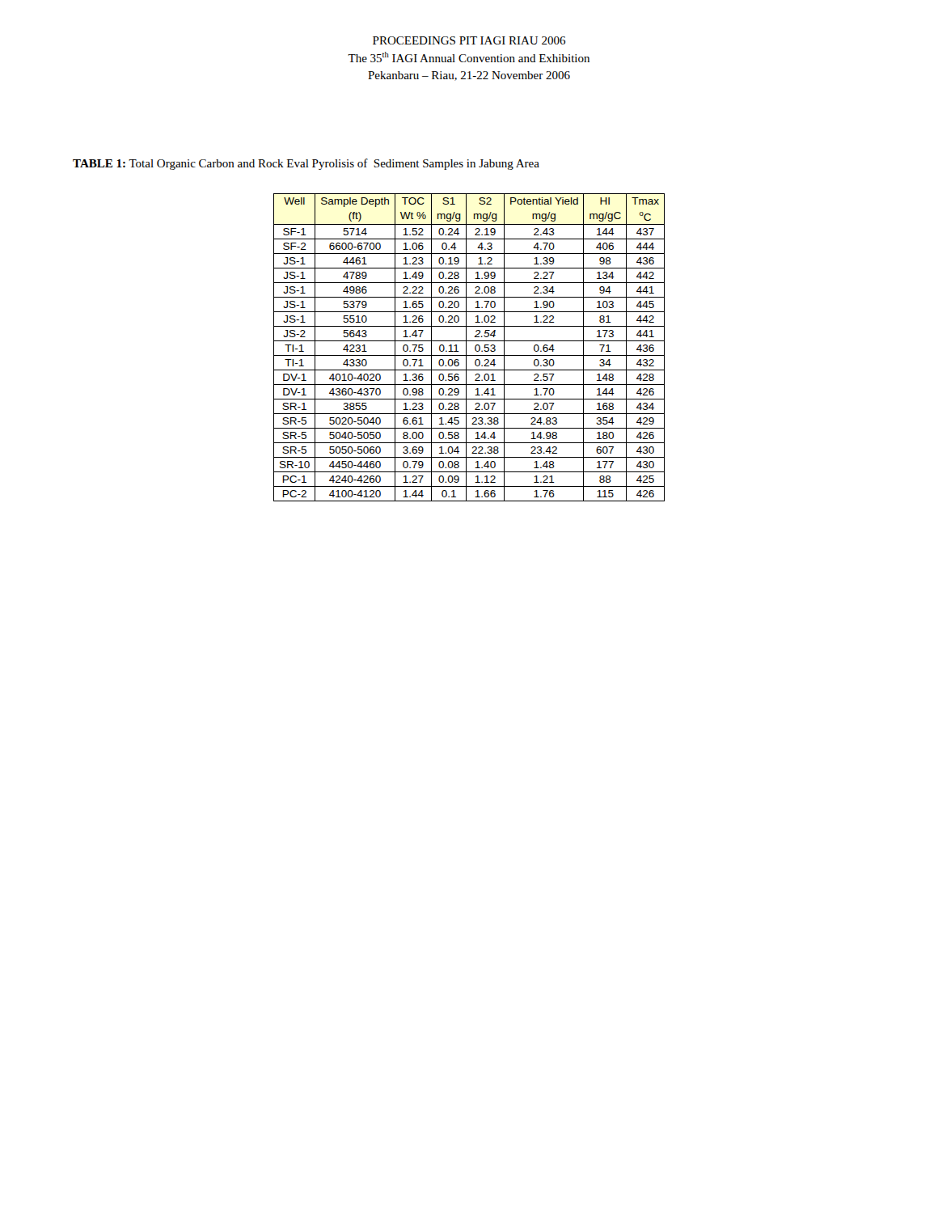PROCEEDINGS PIT IAGI RIAU 2006
The 35th IAGI Annual Convention and Exhibition
Pekanbaru – Riau, 21-22 November 2006
TABLE 1: Total Organic Carbon and Rock Eval Pyrolisis of Sediment Samples in Jabung Area
| Well | Sample Depth | TOC | S1 | S2 | Potential Yield | HI | Tmax |
| --- | --- | --- | --- | --- | --- | --- | --- |
| | (ft) | Wt % | mg/g | mg/g | mg/g | mg/gC | o C |
| SF-1 | 5714 | 1.52 | 0.24 | 2.19 | 2.43 | 144 | 437 |
| SF-2 | 6600-6700 | 1.06 | 0.4 | 4.3 | 4.70 | 406 | 444 |
| JS-1 | 4461 | 1.23 | 0.19 | 1.2 | 1.39 | 98 | 436 |
| JS-1 | 4789 | 1.49 | 0.28 | 1.99 | 2.27 | 134 | 442 |
| JS-1 | 4986 | 2.22 | 0.26 | 2.08 | 2.34 | 94 | 441 |
| JS-1 | 5379 | 1.65 | 0.20 | 1.70 | 1.90 | 103 | 445 |
| JS-1 | 5510 | 1.26 | 0.20 | 1.02 | 1.22 | 81 | 442 |
| JS-2 | 5643 | 1.47 | | 2.54 | | 173 | 441 |
| TI-1 | 4231 | 0.75 | 0.11 | 0.53 | 0.64 | 71 | 436 |
| TI-1 | 4330 | 0.71 | 0.06 | 0.24 | 0.30 | 34 | 432 |
| DV-1 | 4010-4020 | 1.36 | 0.56 | 2.01 | 2.57 | 148 | 428 |
| DV-1 | 4360-4370 | 0.98 | 0.29 | 1.41 | 1.70 | 144 | 426 |
| SR-1 | 3855 | 1.23 | 0.28 | 2.07 | 2.07 | 168 | 434 |
| SR-5 | 5020-5040 | 6.61 | 1.45 | 23.38 | 24.83 | 354 | 429 |
| SR-5 | 5040-5050 | 8.00 | 0.58 | 14.4 | 14.98 | 180 | 426 |
| SR-5 | 5050-5060 | 3.69 | 1.04 | 22.38 | 23.42 | 607 | 430 |
| SR-10 | 4450-4460 | 0.79 | 0.08 | 1.40 | 1.48 | 177 | 430 |
| PC-1 | 4240-4260 | 1.27 | 0.09 | 1.12 | 1.21 | 88 | 425 |
| PC-2 | 4100-4120 | 1.44 | 0.1 | 1.66 | 1.76 | 115 | 426 |